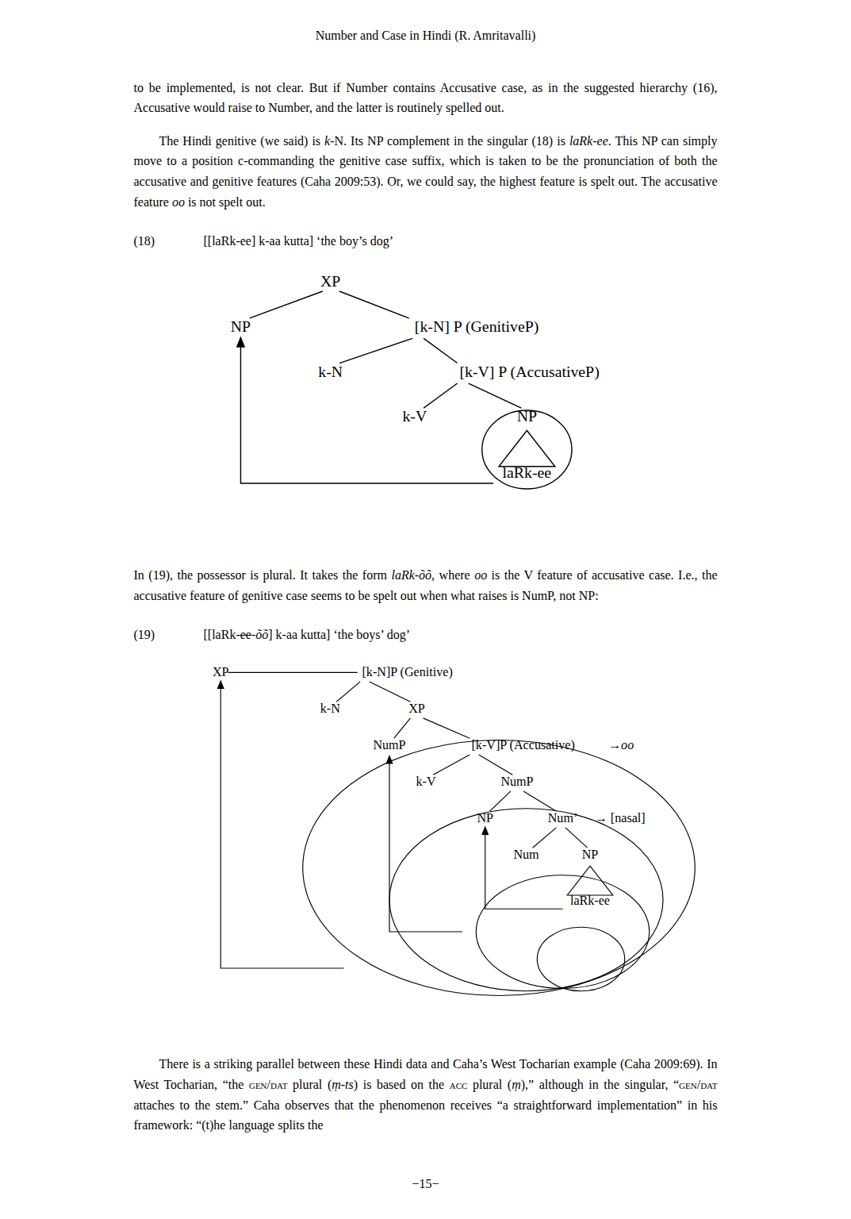Number and Case in Hindi (R. Amritavalli)
to be implemented, is not clear. But if Number contains Accusative case, as in the suggested hierarchy (16), Accusative would raise to Number, and the latter is routinely spelled out.
The Hindi genitive (we said) is k-N. Its NP complement in the singular (18) is laRk-ee. This NP can simply move to a position c-commanding the genitive case suffix, which is taken to be the pronunciation of both the accusative and genitive features (Caha 2009:53). Or, we could say, the highest feature is spelt out. The accusative feature oo is not spelt out.
(18) [[laRk-ee] k-aa kutta] ‘the boy’s dog’
XP NP [k-N] P (GenitiveP) k-N [k-V] P (AccusativeP) k-V NP laRk-ee
In (19), the possessor is plural. It takes the form laRk-õõ, where oo is the V feature of accusative case. I.e., the accusative feature of genitive case seems to be spelt out when what raises is NumP, not NP:
(19) [[laRk-ee-õõ] k-aa kutta] ‘the boys’ dog’
XP [k-N]P (Genitive) k-N XP NumP [k-V]P (Accusative) →oo k-V NumP NP Num’ → [nasal] Num NP laRk-ee
There is a striking parallel between these Hindi data and Caha’s West Tocharian example (Caha 2009:69). In West Tocharian, “the gen/dat plural (ṃ-ts) is based on the acc plural (ṃ),” although in the singular, “gen/dat attaches to the stem.” Caha observes that the phenomenon receives “a straightforward implementation” in his framework: “(t)he language splits the
−15−